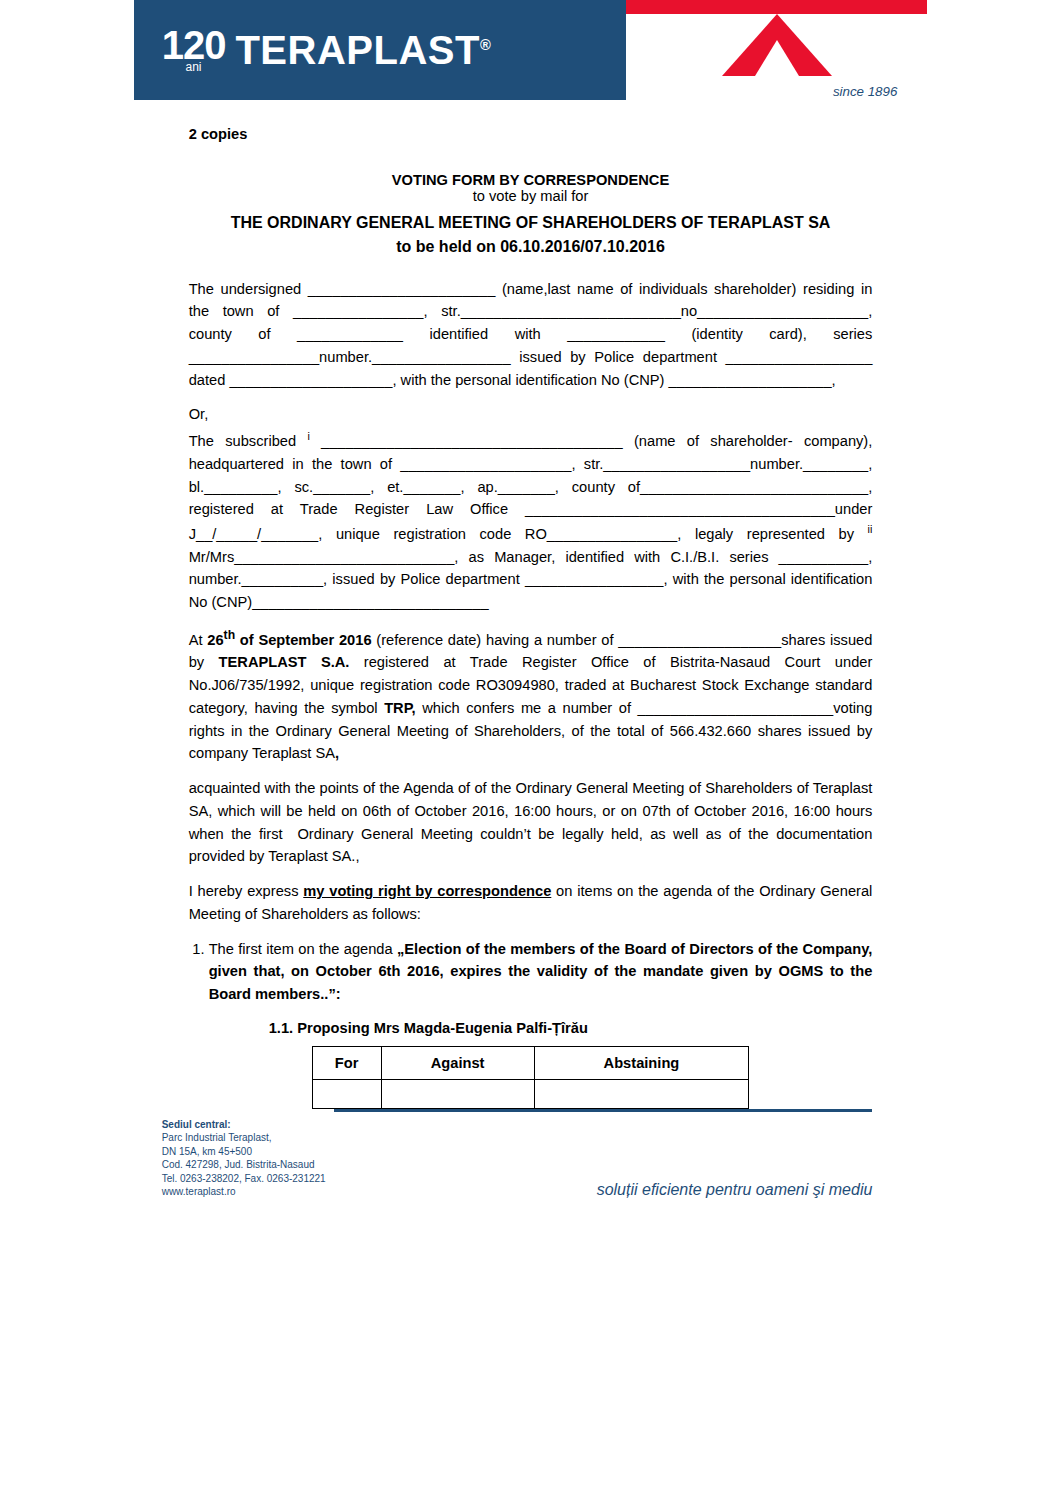120
ani
TERAPLAST®
since 1896
2 copies
VOTING FORM BY CORRESPONDENCE
to vote by mail for
THE ORDINARY GENERAL MEETING OF SHAREHOLDERS OF TERAPLAST SA
to be held on 06.10.2016/07.10.2016
The undersigned _______________________ (name,last name of individuals shareholder) residing in the town of ________________, str.___________________________no_____________________, county of _____________ identified with ____________ (identity card), series ________________number._________________ issued by Police department __________________ dated ____________________, with the personal identification No (CNP) ____________________,
Or,
The subscribed i _____________________________________ (name of shareholder- company), headquartered in the town of _____________________, str.__________________number.________, bl._________, sc._______, et._______, ap._______, county of____________________________, registered at Trade Register Law Office ______________________________________under J__/_____/_______, unique registration code RO________________, legaly represented by ii Mr/Mrs___________________________, as Manager, identified with C.I./B.I. series ___________, number.__________, issued by Police department _________________, with the personal identification No (CNP)_____________________________
At 26th of September 2016 (reference date) having a number of ____________________shares issued by TERAPLAST S.A. registered at Trade Register Office of Bistrita-Nasaud Court under No.J06/735/1992, unique registration code RO3094980, traded at Bucharest Stock Exchange standard category, having the symbol TRP, which confers me a number of ________________________voting rights in the Ordinary General Meeting of Shareholders, of the total of 566.432.660 shares issued by company Teraplast SA,
acquainted with the points of the Agenda of of the Ordinary General Meeting of Shareholders of Teraplast SA, which will be held on 06th of October 2016, 16:00 hours, or on 07th of October 2016, 16:00 hours when the first Ordinary General Meeting couldn’t be legally held, as well as of the documentation provided by Teraplast SA.,
I hereby express my voting right by correspondence on items on the agenda of the Ordinary General Meeting of Shareholders as follows:
The first item on the agenda „Election of the members of the Board of Directors of the Company, given that, on October 6th 2016, expires the validity of the mandate given by OGMS to the Board members..”:
1.1. Proposing Mrs Magda-Eugenia Palfi-Țîrău
| For | Against | Abstaining |
| --- | --- | --- |
Sediul central:
Parc Industrial Teraplast,
DN 15A, km 45+500
Cod. 427298, Jud. Bistrita-Nasaud
Tel. 0263-238202, Fax. 0263-231221
www.teraplast.ro
soluții eficiente pentru oameni şi mediu